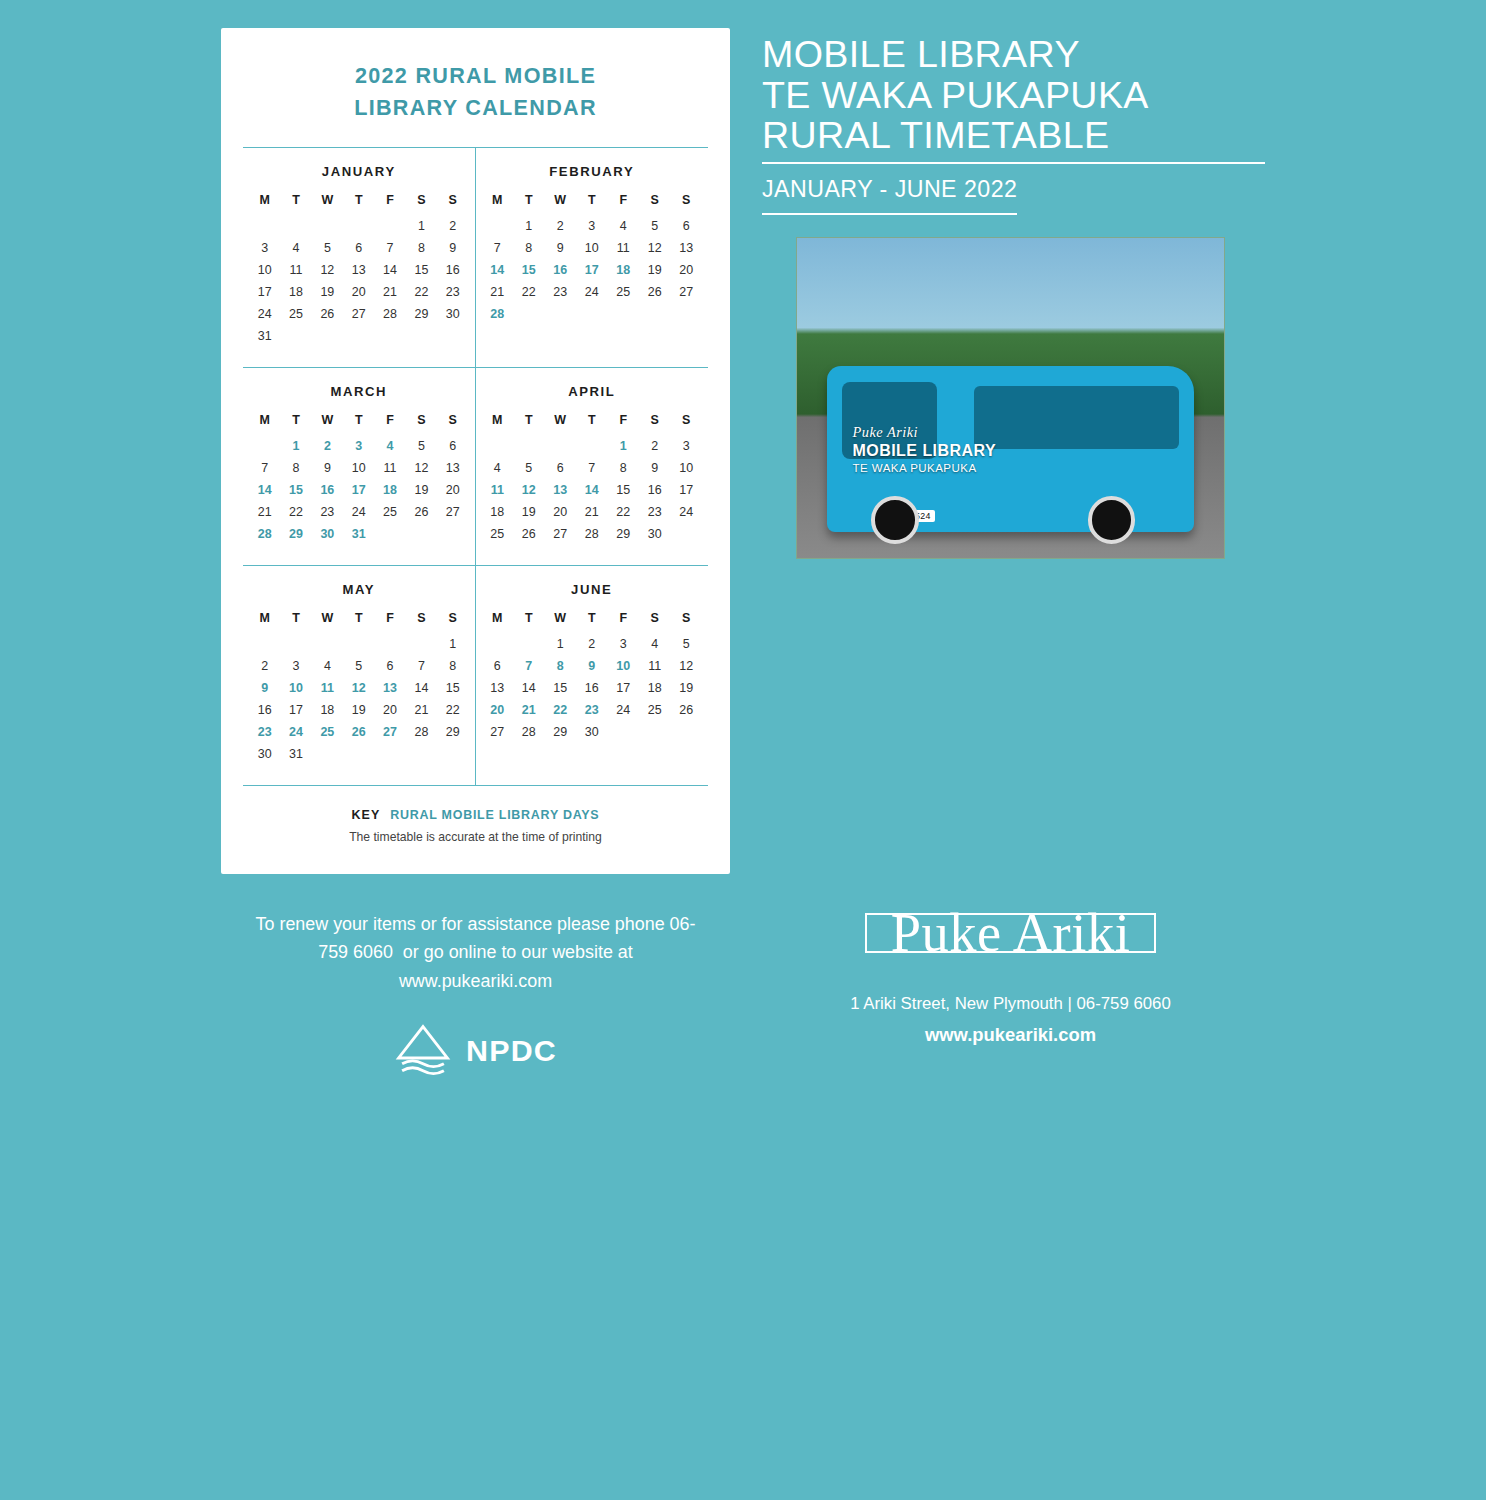2022 Rural Mobile
Library Calendar
January
| M | T | W | T | F | S | S |
| --- | --- | --- | --- | --- | --- | --- |
| | | | | | 1 | 2 |
| 3 | 4 | 5 | 6 | 7 | 8 | 9 |
| 10 | 11 | 12 | 13 | 14 | 15 | 16 |
| 17 | 18 | 19 | 20 | 21 | 22 | 23 |
| 24 | 25 | 26 | 27 | 28 | 29 | 30 |
| 31 | | | | | | |
February
| M | T | W | T | F | S | S |
| --- | --- | --- | --- | --- | --- | --- |
| | 1 | 2 | 3 | 4 | 5 | 6 |
| 7 | 8 | 9 | 10 | 11 | 12 | 13 |
| 14 | 15 | 16 | 17 | 18 | 19 | 20 |
| 21 | 22 | 23 | 24 | 25 | 26 | 27 |
| 28 | | | | | | |
March
| M | T | W | T | F | S | S |
| --- | --- | --- | --- | --- | --- | --- |
| | 1 | 2 | 3 | 4 | 5 | 6 |
| 7 | 8 | 9 | 10 | 11 | 12 | 13 |
| 14 | 15 | 16 | 17 | 18 | 19 | 20 |
| 21 | 22 | 23 | 24 | 25 | 26 | 27 |
| 28 | 29 | 30 | 31 | | | |
April
| M | T | W | T | F | S | S |
| --- | --- | --- | --- | --- | --- | --- |
| | | | | 1 | 2 | 3 |
| 4 | 5 | 6 | 7 | 8 | 9 | 10 |
| 11 | 12 | 13 | 14 | 15 | 16 | 17 |
| 18 | 19 | 20 | 21 | 22 | 23 | 24 |
| 25 | 26 | 27 | 28 | 29 | 30 | |
May
| M | T | W | T | F | S | S |
| --- | --- | --- | --- | --- | --- | --- |
| | | | | | | 1 |
| 2 | 3 | 4 | 5 | 6 | 7 | 8 |
| 9 | 10 | 11 | 12 | 13 | 14 | 15 |
| 16 | 17 | 18 | 19 | 20 | 21 | 22 |
| 23 | 24 | 25 | 26 | 27 | 28 | 29 |
| 30 | 31 | | | | | |
June
| M | T | W | T | F | S | S |
| --- | --- | --- | --- | --- | --- | --- |
| | | 1 | 2 | 3 | 4 | 5 |
| 6 | 7 | 8 | 9 | 10 | 11 | 12 |
| 13 | 14 | 15 | 16 | 17 | 18 | 19 |
| 20 | 21 | 22 | 23 | 24 | 25 | 26 |
| 27 | 28 | 29 | 30 | | | |
KEY RURAL MOBILE LIBRARY DAYS The timetable is accurate at the time of printing
MOBILE LIBRARY
TE WAKA PUKAPUKA
RURAL TIMETABLE
JANUARY - JUNE 2022
Puke Ariki MOBILE LIBRARY TE WAKA PUKAPUKA
KP9524
To renew your items or for assistance please phone 06-759 6060 or go online to our website at www.pukeariki.com
NPDC
Puke Ariki
1 Ariki Street, New Plymouth | 06-759 6060
www.pukeariki.com